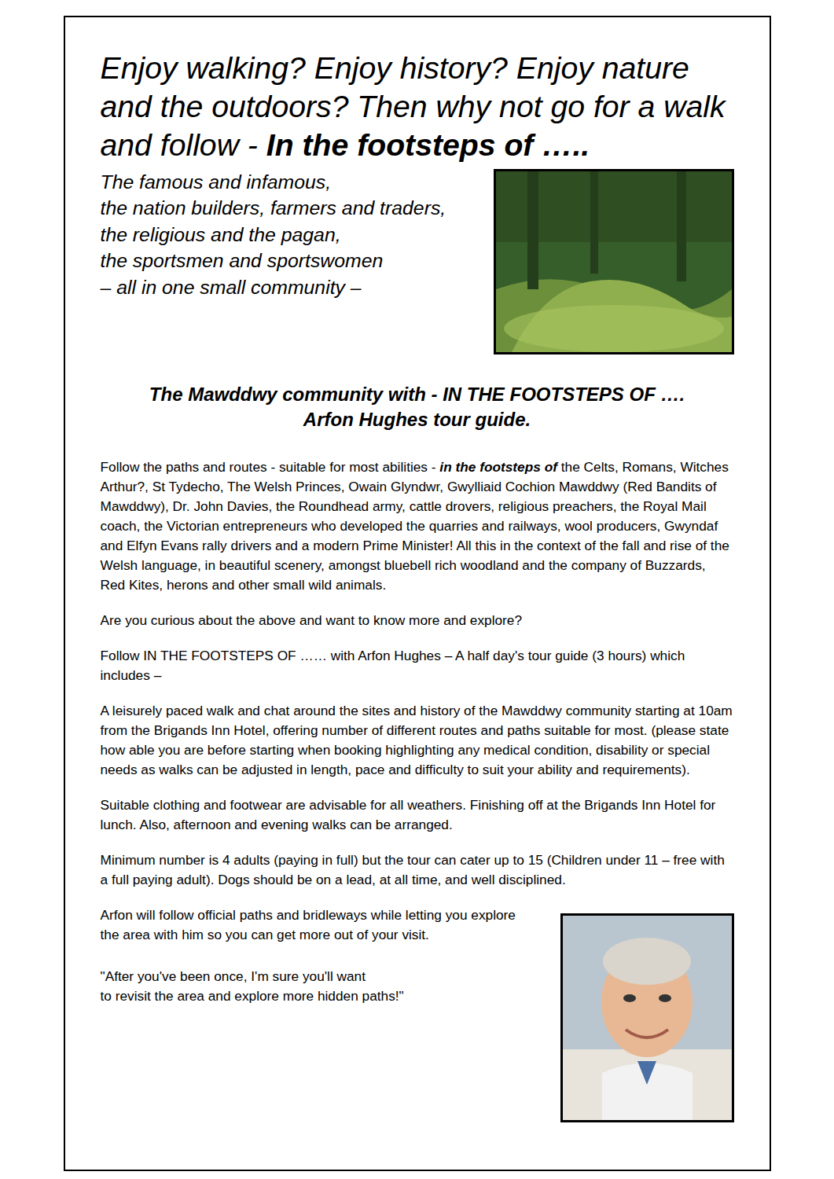Enjoy walking? Enjoy history? Enjoy nature and the outdoors? Then why not go for a walk and follow - In the footsteps of …..
The famous and infamous,
the nation builders, farmers and traders,
the religious and the pagan,
the sportsmen and sportswomen
– all in one small community –
The Mawddwy community with - IN THE FOOTSTEPS OF ….
Arfon Hughes tour guide.
Follow the paths and routes - suitable for most abilities - in the footsteps of the Celts, Romans, Witches Arthur?, St Tydecho, The Welsh Princes, Owain Glyndwr, Gwylliaid Cochion Mawddwy (Red Bandits of Mawddwy), Dr. John Davies, the Roundhead army, cattle drovers, religious preachers, the Royal Mail coach, the Victorian entrepreneurs who developed the quarries and railways, wool producers, Gwyndaf and Elfyn Evans rally drivers and a modern Prime Minister! All this in the context of the fall and rise of the Welsh language, in beautiful scenery, amongst bluebell rich woodland and the company of Buzzards, Red Kites, herons and other small wild animals.
Are you curious about the above and want to know more and explore?
Follow IN THE FOOTSTEPS OF …… with Arfon Hughes – A half day's tour guide (3 hours) which includes –
A leisurely paced walk and chat around the sites and history of the Mawddwy community starting at 10am from the Brigands Inn Hotel, offering number of different routes and paths suitable for most. (please state how able you are before starting when booking highlighting any medical condition, disability or special needs as walks can be adjusted in length, pace and difficulty to suit your ability and requirements).
Suitable clothing and footwear are advisable for all weathers. Finishing off at the Brigands Inn Hotel for lunch. Also, afternoon and evening walks can be arranged.
Minimum number is 4 adults (paying in full) but the tour can cater up to 15 (Children under 11 – free with a full paying adult). Dogs should be on a lead, at all time, and well disciplined.
Arfon will follow official paths and bridleways while letting you explore the area with him so you can get more out of your visit.
"After you've been once, I'm sure you'll want
to revisit the area and explore more hidden paths!"